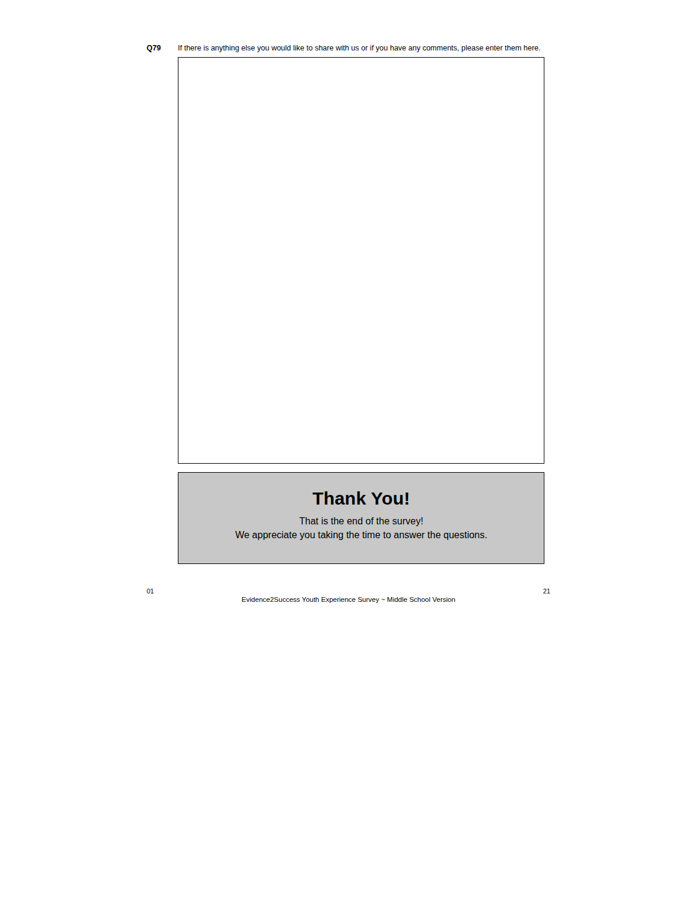Q79
If there is anything else you would like to share with us or if you have any comments, please enter them here.
Thank You!
That is the end of the survey!
We appreciate you taking the time to answer the questions.
01
21
Evidence2Success Youth Experience Survey ~ Middle School Version